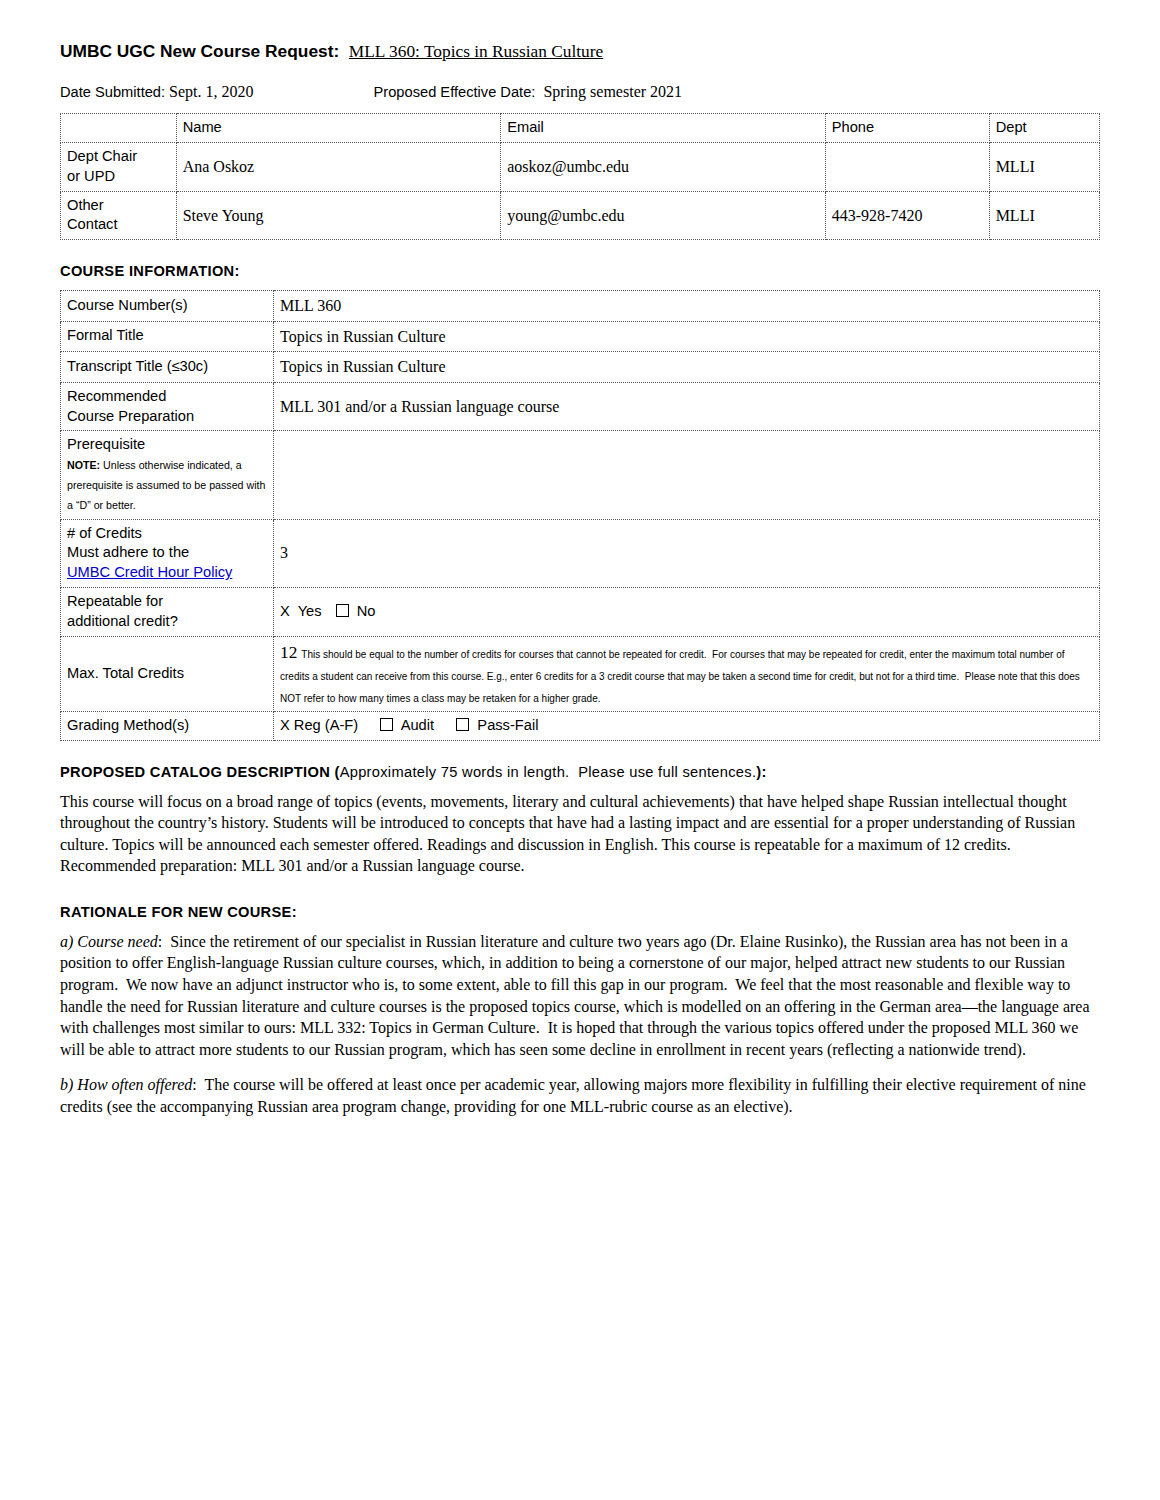UMBC UGC New Course Request: MLL 360: Topics in Russian Culture
Date Submitted: Sept. 1, 2020 Proposed Effective Date: Spring semester 2021
| | Name | Email | Phone | Dept |
| --- | --- | --- | --- | --- |
| Dept Chair or UPD | Ana Oskoz | aoskoz@umbc.edu | | MLLI |
| Other Contact | Steve Young | young@umbc.edu | 443-928-7420 | MLLI |
COURSE INFORMATION:
| Course Number(s) | MLL 360 |
| Formal Title | Topics in Russian Culture |
| Transcript Title (≤30c) | Topics in Russian Culture |
| Recommended Course Preparation | MLL 301 and/or a Russian language course |
| Prerequisite NOTE: Unless otherwise indicated, a prerequisite is assumed to be passed with a “D” or better. | |
| # of Credits Must adhere to the UMBC Credit Hour Policy | 3 |
| Repeatable for additional credit? | X Yes No |
| Max. Total Credits | 12 This should be equal to the number of credits for courses that cannot be repeated for credit. For courses that may be repeated for credit, enter the maximum total number of credits a student can receive from this course. E.g., enter 6 credits for a 3 credit course that may be taken a second time for credit, but not for a third time. Please note that this does NOT refer to how many times a class may be retaken for a higher grade. |
| Grading Method(s) | X Reg (A-F) Audit Pass-Fail |
PROPOSED CATALOG DESCRIPTION (Approximately 75 words in length. Please use full sentences.):
This course will focus on a broad range of topics (events, movements, literary and cultural achievements) that have helped shape Russian intellectual thought throughout the country’s history. Students will be introduced to concepts that have had a lasting impact and are essential for a proper understanding of Russian culture. Topics will be announced each semester offered. Readings and discussion in English. This course is repeatable for a maximum of 12 credits. Recommended preparation: MLL 301 and/or a Russian language course.
RATIONALE FOR NEW COURSE:
a) Course need: Since the retirement of our specialist in Russian literature and culture two years ago (Dr. Elaine Rusinko), the Russian area has not been in a position to offer English-language Russian culture courses, which, in addition to being a cornerstone of our major, helped attract new students to our Russian program. We now have an adjunct instructor who is, to some extent, able to fill this gap in our program. We feel that the most reasonable and flexible way to handle the need for Russian literature and culture courses is the proposed topics course, which is modelled on an offering in the German area—the language area with challenges most similar to ours: MLL 332: Topics in German Culture. It is hoped that through the various topics offered under the proposed MLL 360 we will be able to attract more students to our Russian program, which has seen some decline in enrollment in recent years (reflecting a nationwide trend).
b) How often offered: The course will be offered at least once per academic year, allowing majors more flexibility in fulfilling their elective requirement of nine credits (see the accompanying Russian area program change, providing for one MLL-rubric course as an elective).